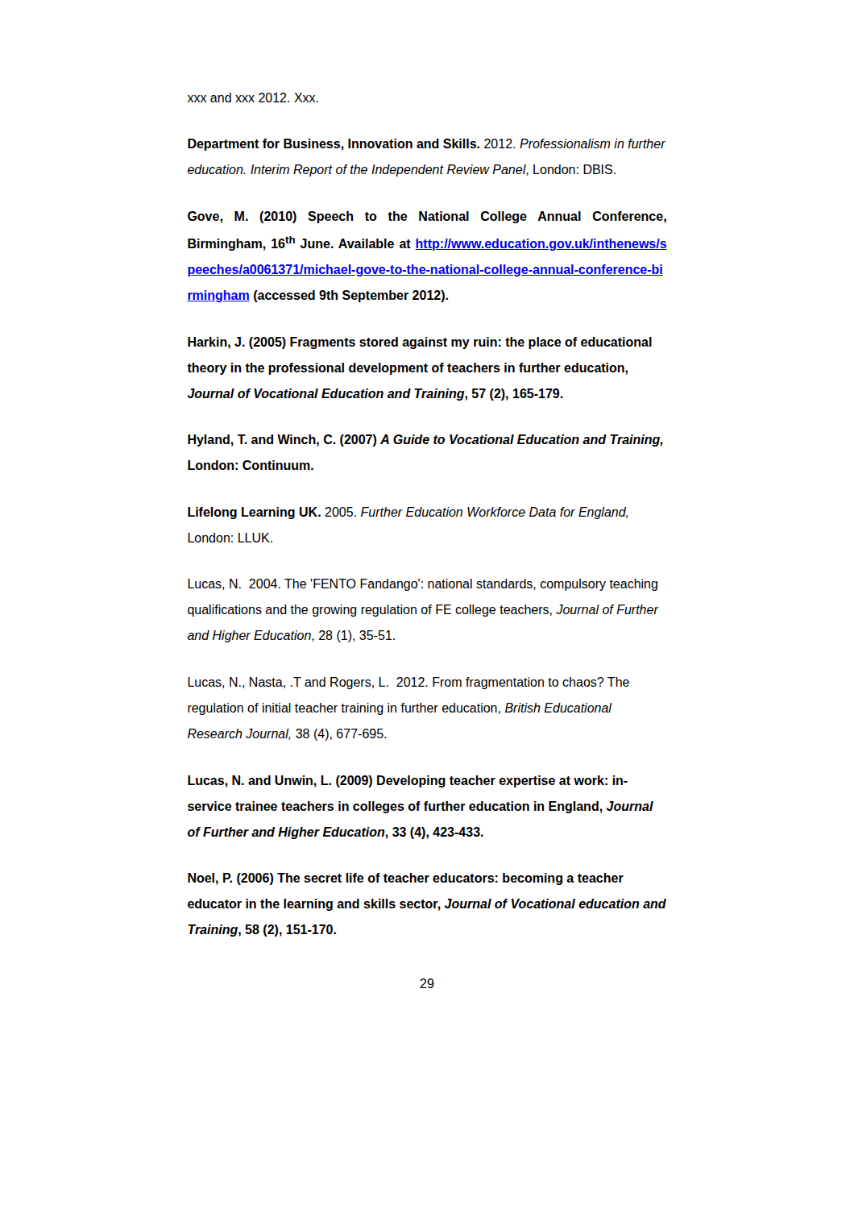xxx and xxx 2012. Xxx.
Department for Business, Innovation and Skills. 2012. Professionalism in further education. Interim Report of the Independent Review Panel, London: DBIS.
Gove, M. (2010) Speech to the National College Annual Conference, Birmingham, 16th June. Available at http://www.education.gov.uk/inthenews/speeches/a0061371/michael-gove-to-the-national-college-annual-conference-birmingham (accessed 9th September 2012).
Harkin, J. (2005) Fragments stored against my ruin: the place of educational theory in the professional development of teachers in further education, Journal of Vocational Education and Training, 57 (2), 165-179.
Hyland, T. and Winch, C. (2007) A Guide to Vocational Education and Training, London: Continuum.
Lifelong Learning UK. 2005. Further Education Workforce Data for England, London: LLUK.
Lucas, N. 2004. The 'FENTO Fandango': national standards, compulsory teaching qualifications and the growing regulation of FE college teachers, Journal of Further and Higher Education, 28 (1), 35-51.
Lucas, N., Nasta, .T and Rogers, L. 2012. From fragmentation to chaos? The regulation of initial teacher training in further education, British Educational Research Journal, 38 (4), 677-695.
Lucas, N. and Unwin, L. (2009) Developing teacher expertise at work: in-service trainee teachers in colleges of further education in England, Journal of Further and Higher Education, 33 (4), 423-433.
Noel, P. (2006) The secret life of teacher educators: becoming a teacher educator in the learning and skills sector, Journal of Vocational education and Training, 58 (2), 151-170.
29